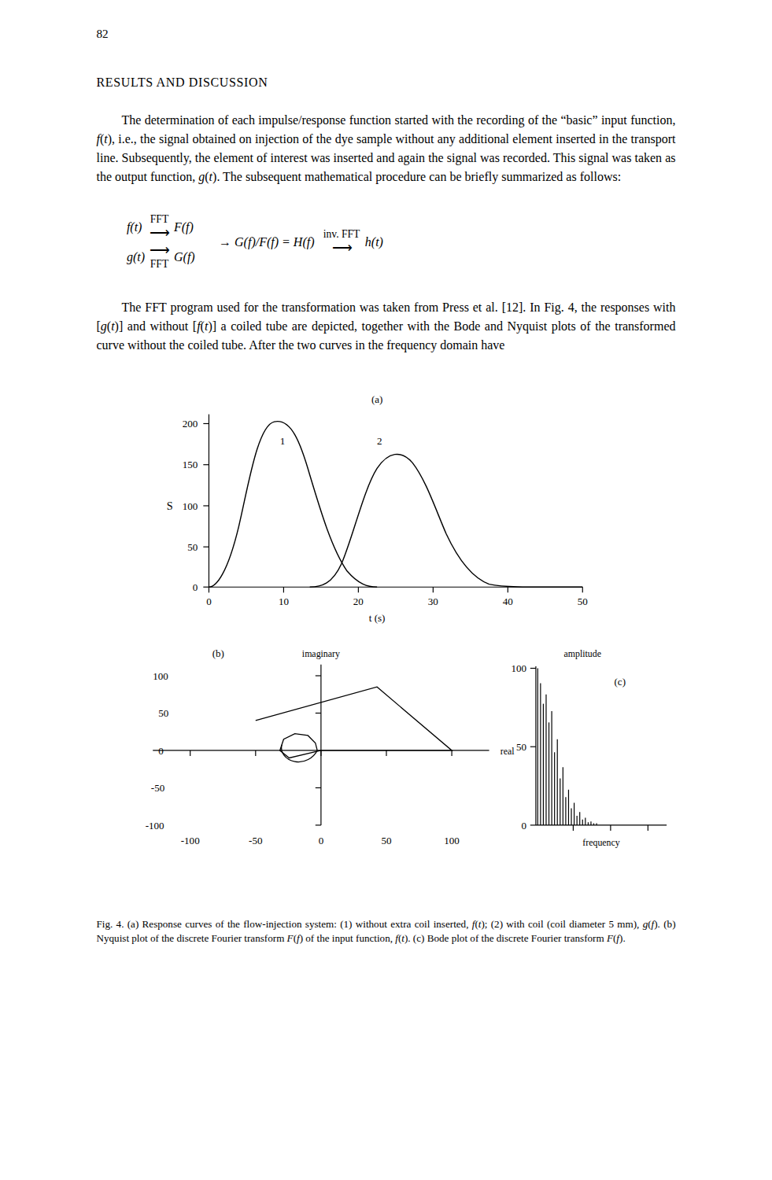82
RESULTS AND DISCUSSION
The determination of each impulse/response function started with the recording of the “basic” input function, f(t), i.e., the signal obtained on injection of the dye sample without any additional element inserted in the transport line. Subsequently, the element of interest was inserted and again the signal was recorded. This signal was taken as the output function, g(t). The subsequent mathematical procedure can be briefly summarized as follows:
| / f ( t ) / FFT ⟶ / F ( f ) / / g ( t ) / ⟶ FFT / G ( f ) / | → G ( f )/ F ( f ) = H ( f ) | inv. FFT ⟶ | h ( t ) |
The FFT program used for the transformation was taken from Press et al. [12]. In Fig. 4, the responses with [g(t)] and without [f(t)] a coiled tube are depicted, together with the Bode and Nyquist plots of the transformed curve without the coiled tube. After the two curves in the frequency domain have
(a) 200 150 100 50 0 S 0 10 20 30 40 50 t (s) 1 2 (b) imaginary real 100 50 0 -50 -100 -100 -50 0 50 100 (c) amplitude 100 50 0 frequency
Fig. 4. (a) Response curves of the flow-injection system: (1) without extra coil inserted, f(t); (2) with coil (coil diameter 5 mm), g(f). (b) Nyquist plot of the discrete Fourier transform F(f) of the input function, f(t). (c) Bode plot of the discrete Fourier transform F(f).